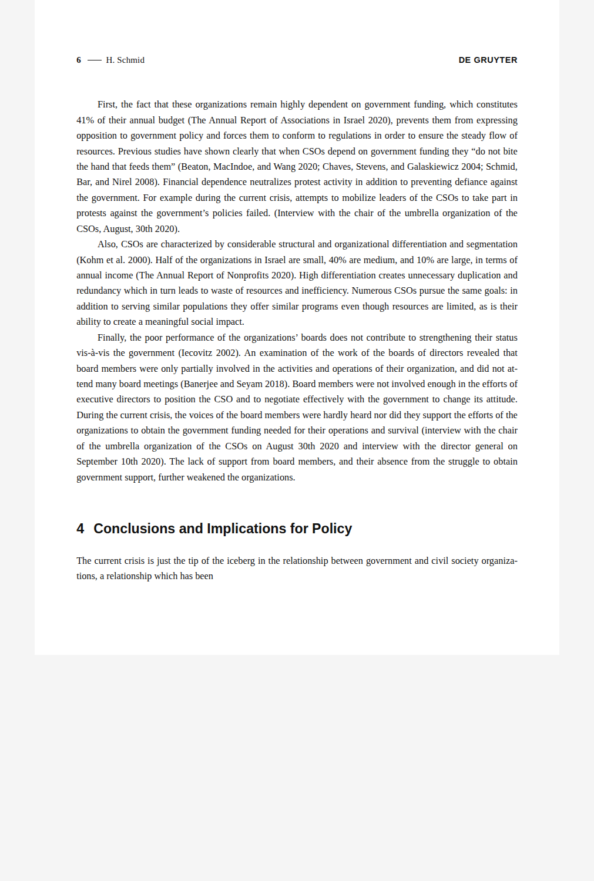6 H. Schmid DE GRUYTER
First, the fact that these organizations remain highly dependent on government funding, which constitutes 41% of their annual budget (The Annual Report of Associations in Israel 2020), prevents them from expressing opposition to government policy and forces them to conform to regulations in order to ensure the steady flow of resources. Previous studies have shown clearly that when CSOs depend on government funding they “do not bite the hand that feeds them” (Beaton, MacIndoe, and Wang 2020; Chaves, Stevens, and Galaskiewicz 2004; Schmid, Bar, and Nirel 2008). Financial dependence neutralizes protest activity in addition to preventing defiance against the government. For example during the current crisis, attempts to mobilize leaders of the CSOs to take part in protests against the government’s policies failed. (Interview with the chair of the umbrella organization of the CSOs, August, 30th 2020).
Also, CSOs are characterized by considerable structural and organizational differentiation and segmentation (Kohm et al. 2000). Half of the organizations in Israel are small, 40% are medium, and 10% are large, in terms of annual income (The Annual Report of Nonprofits 2020). High differentiation creates unnecessary duplication and redundancy which in turn leads to waste of resources and inefficiency. Numerous CSOs pursue the same goals: in addition to serving similar populations they offer similar programs even though resources are limited, as is their ability to create a meaningful social impact.
Finally, the poor performance of the organizations’ boards does not contribute to strengthening their status vis-à-vis the government (Iecovitz 2002). An examination of the work of the boards of directors revealed that board members were only partially involved in the activities and operations of their organization, and did not attend many board meetings (Banerjee and Seyam 2018). Board members were not involved enough in the efforts of executive directors to position the CSO and to negotiate effectively with the government to change its attitude. During the current crisis, the voices of the board members were hardly heard nor did they support the efforts of the organizations to obtain the government funding needed for their operations and survival (interview with the chair of the umbrella organization of the CSOs on August 30th 2020 and interview with the director general on September 10th 2020). The lack of support from board members, and their absence from the struggle to obtain government support, further weakened the organizations.
4 Conclusions and Implications for Policy
The current crisis is just the tip of the iceberg in the relationship between government and civil society organizations, a relationship which has been